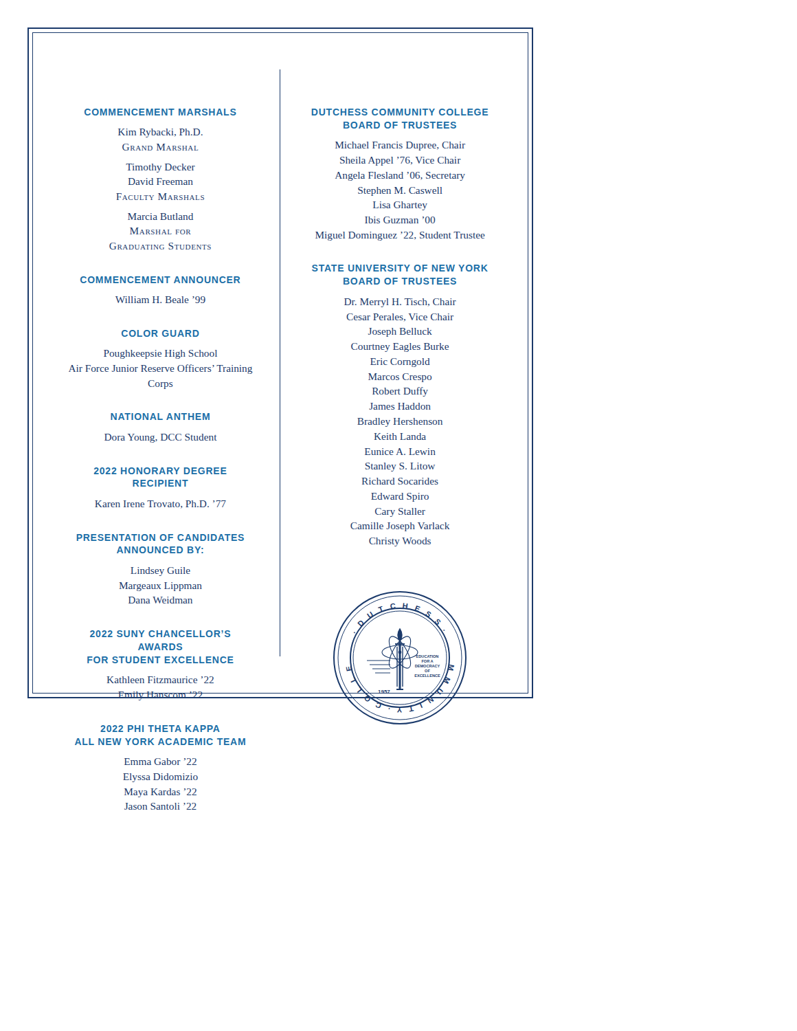Commencement Marshals
Kim Rybacki, Ph.D.
Grand Marshal
Timothy Decker
David Freeman
Faculty Marshals
Marcia Butland
Marshal for
Graduating Students
Commencement Announcer
William H. Beale ’99
Color Guard
Poughkeepsie High School
Air Force Junior Reserve Officers’ Training Corps
National Anthem
Dora Young, DCC Student
2022 Honorary Degree Recipient
Karen Irene Trovato, Ph.D. ’77
Presentation of Candidates
Announced by:
Lindsey Guile
Margeaux Lippman
Dana Weidman
2022 SUNY Chancellor’s Awards
for Student Excellence
Kathleen Fitzmaurice ’22
Emily Hanscom ’22
2022 Phi Theta Kappa
All New York Academic Team
Emma Gabor ’22
Elyssa Didomizio
Maya Kardas ’22
Jason Santoli ’22
Dutchess Community College
Board of Trustees
Michael Francis Dupree, Chair
Sheila Appel ’76, Vice Chair
Angela Flesland ’06, Secretary
Stephen M. Caswell
Lisa Ghartey
Ibis Guzman ’00
Miguel Dominguez ’22, Student Trustee
State University of New York
Board of Trustees
Dr. Merryl H. Tisch, Chair
Cesar Perales, Vice Chair
Joseph Belluck
Courtney Eagles Burke
Eric Corngold
Marcos Crespo
Robert Duffy
James Haddon
Bradley Hershenson
Keith Landa
Eunice A. Lewin
Stanley S. Litow
Richard Socarides
Edward Spiro
Cary Staller
Camille Joseph Varlack
Christy Woods
· D U T C H E S S · C O M M U N I T Y · C O L L E G E EDUCATION FOR A DEMOCRACY OF EXCELLENCE 1957